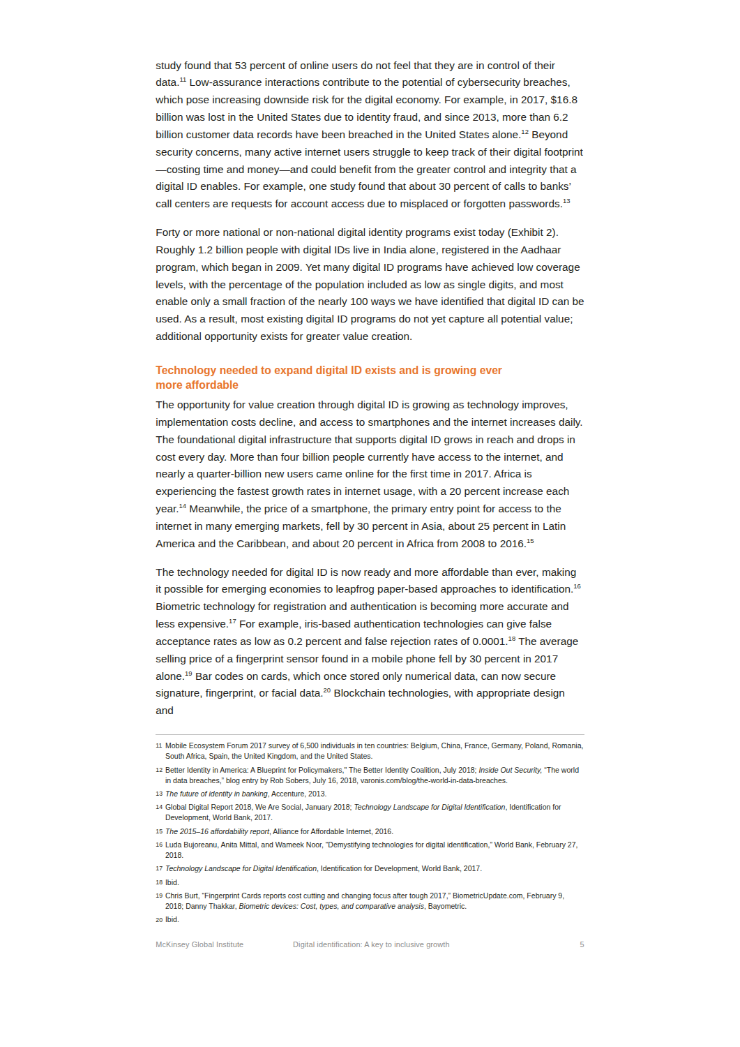study found that 53 percent of online users do not feel that they are in control of their data.11 Low-assurance interactions contribute to the potential of cybersecurity breaches, which pose increasing downside risk for the digital economy. For example, in 2017, $16.8 billion was lost in the United States due to identity fraud, and since 2013, more than 6.2 billion customer data records have been breached in the United States alone.12 Beyond security concerns, many active internet users struggle to keep track of their digital footprint—costing time and money—and could benefit from the greater control and integrity that a digital ID enables. For example, one study found that about 30 percent of calls to banks’ call centers are requests for account access due to misplaced or forgotten passwords.13
Forty or more national or non-national digital identity programs exist today (Exhibit 2). Roughly 1.2 billion people with digital IDs live in India alone, registered in the Aadhaar program, which began in 2009. Yet many digital ID programs have achieved low coverage levels, with the percentage of the population included as low as single digits, and most enable only a small fraction of the nearly 100 ways we have identified that digital ID can be used. As a result, most existing digital ID programs do not yet capture all potential value; additional opportunity exists for greater value creation.
Technology needed to expand digital ID exists and is growing ever
more affordable
The opportunity for value creation through digital ID is growing as technology improves, implementation costs decline, and access to smartphones and the internet increases daily. The foundational digital infrastructure that supports digital ID grows in reach and drops in cost every day. More than four billion people currently have access to the internet, and nearly a quarter-billion new users came online for the first time in 2017. Africa is experiencing the fastest growth rates in internet usage, with a 20 percent increase each year.14 Meanwhile, the price of a smartphone, the primary entry point for access to the internet in many emerging markets, fell by 30 percent in Asia, about 25 percent in Latin America and the Caribbean, and about 20 percent in Africa from 2008 to 2016.15
The technology needed for digital ID is now ready and more affordable than ever, making it possible for emerging economies to leapfrog paper-based approaches to identification.16 Biometric technology for registration and authentication is becoming more accurate and less expensive.17 For example, iris-based authentication technologies can give false acceptance rates as low as 0.2 percent and false rejection rates of 0.0001.18 The average selling price of a fingerprint sensor found in a mobile phone fell by 30 percent in 2017 alone.19 Bar codes on cards, which once stored only numerical data, can now secure signature, fingerprint, or facial data.20 Blockchain technologies, with appropriate design and
11
Mobile Ecosystem Forum 2017 survey of 6,500 individuals in ten countries: Belgium, China, France, Germany, Poland, Romania, South Africa, Spain, the United Kingdom, and the United States.
12
Better Identity in America: A Blueprint for Policymakers," The Better Identity Coalition, July 2018; Inside Out Security, “The world in data breaches,” blog entry by Rob Sobers, July 16, 2018, varonis.com/blog/the-world-in-data-breaches.
13
The future of identity in banking, Accenture, 2013.
14
Global Digital Report 2018, We Are Social, January 2018; Technology Landscape for Digital Identification, Identification for Development, World Bank, 2017.
15
The 2015–16 affordability report, Alliance for Affordable Internet, 2016.
16
Luda Bujoreanu, Anita Mittal, and Wameek Noor, “Demystifying technologies for digital identification,” World Bank, February 27, 2018.
17
Technology Landscape for Digital Identification, Identification for Development, World Bank, 2017.
18
Ibid.
19
Chris Burt, “Fingerprint Cards reports cost cutting and changing focus after tough 2017,” BiometricUpdate.com, February 9, 2018; Danny Thakkar, Biometric devices: Cost, types, and comparative analysis, Bayometric.
20
Ibid.
McKinsey Global Institute
Digital identification: A key to inclusive growth
5